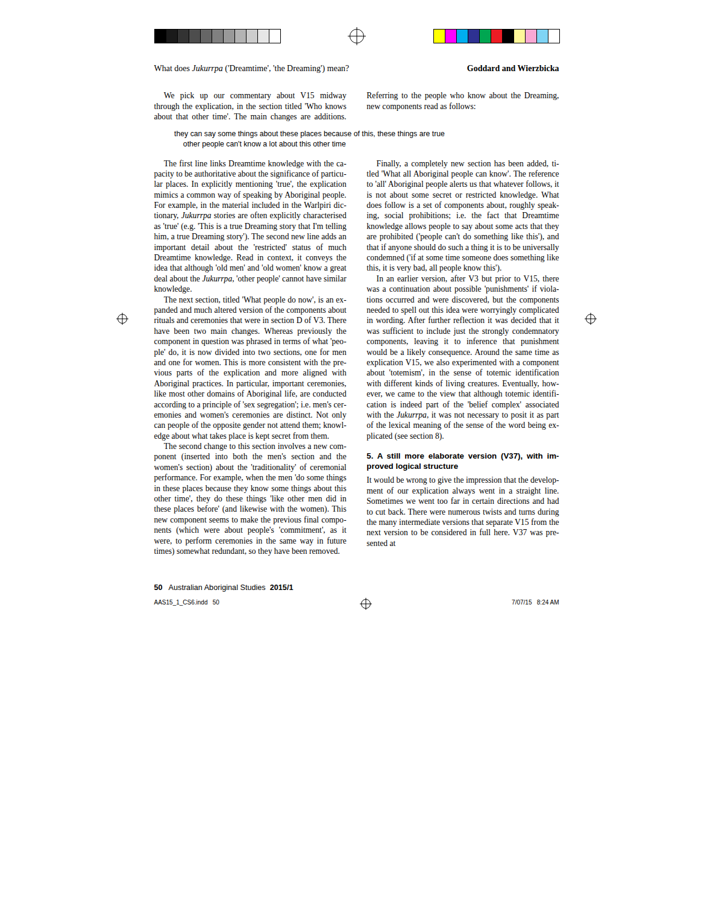What does Jukurrpa ('Dreamtime', 'the Dreaming') mean?
Goddard and Wierzbicka
We pick up our commentary about V15 midway through the explication, in the section titled 'Who knows about that other time'. The main changes are additions. Referring to the people who know about the Dreaming, new components read as follows:
they can say some things about these places because of this, these things are true
other people can't know a lot about this other time
The first line links Dreamtime knowledge with the capacity to be authoritative about the significance of particular places. In explicitly mentioning 'true', the explication mimics a common way of speaking by Aboriginal people. For example, in the material included in the Warlpiri dictionary, Jukurrpa stories are often explicitly characterised as 'true' (e.g. 'This is a true Dreaming story that I'm telling him, a true Dreaming story'). The second new line adds an important detail about the 'restricted' status of much Dreamtime knowledge. Read in context, it conveys the idea that although 'old men' and 'old women' know a great deal about the Jukurrpa, 'other people' cannot have similar knowledge.
The next section, titled 'What people do now', is an expanded and much altered version of the components about rituals and ceremonies that were in section D of V3. There have been two main changes. Whereas previously the component in question was phrased in terms of what 'people' do, it is now divided into two sections, one for men and one for women. This is more consistent with the previous parts of the explication and more aligned with Aboriginal practices. In particular, important ceremonies, like most other domains of Aboriginal life, are conducted according to a principle of 'sex segregation'; i.e. men's ceremonies and women's ceremonies are distinct. Not only can people of the opposite gender not attend them; knowledge about what takes place is kept secret from them.
The second change to this section involves a new component (inserted into both the men's section and the women's section) about the 'traditionality' of ceremonial performance. For example, when the men 'do some things in these places because they know some things about this other time', they do these things 'like other men did in these places before' (and likewise with the women). This new component seems to make the previous final components (which were about people's 'commitment', as it were, to perform ceremonies in the same way in future times) somewhat redundant, so they have been removed.
Finally, a completely new section has been added, titled 'What all Aboriginal people can know'. The reference to 'all' Aboriginal people alerts us that whatever follows, it is not about some secret or restricted knowledge. What does follow is a set of components about, roughly speaking, social prohibitions; i.e. the fact that Dreamtime knowledge allows people to say about some acts that they are prohibited ('people can't do something like this'), and that if anyone should do such a thing it is to be universally condemned ('if at some time someone does something like this, it is very bad, all people know this').
In an earlier version, after V3 but prior to V15, there was a continuation about possible 'punishments' if violations occurred and were discovered, but the components needed to spell out this idea were worryingly complicated in wording. After further reflection it was decided that it was sufficient to include just the strongly condemnatory components, leaving it to inference that punishment would be a likely consequence. Around the same time as explication V15, we also experimented with a component about 'totemism', in the sense of totemic identification with different kinds of living creatures. Eventually, however, we came to the view that although totemic identification is indeed part of the 'belief complex' associated with the Jukurrpa, it was not necessary to posit it as part of the lexical meaning of the sense of the word being explicated (see section 8).
5. A still more elaborate version (V37), with improved logical structure
It would be wrong to give the impression that the development of our explication always went in a straight line. Sometimes we went too far in certain directions and had to cut back. There were numerous twists and turns during the many intermediate versions that separate V15 from the next version to be considered in full here. V37 was presented at
50 Australian Aboriginal Studies 2015/1
AAS15_1_CS6.indd 50
7/07/15 8:24 AM